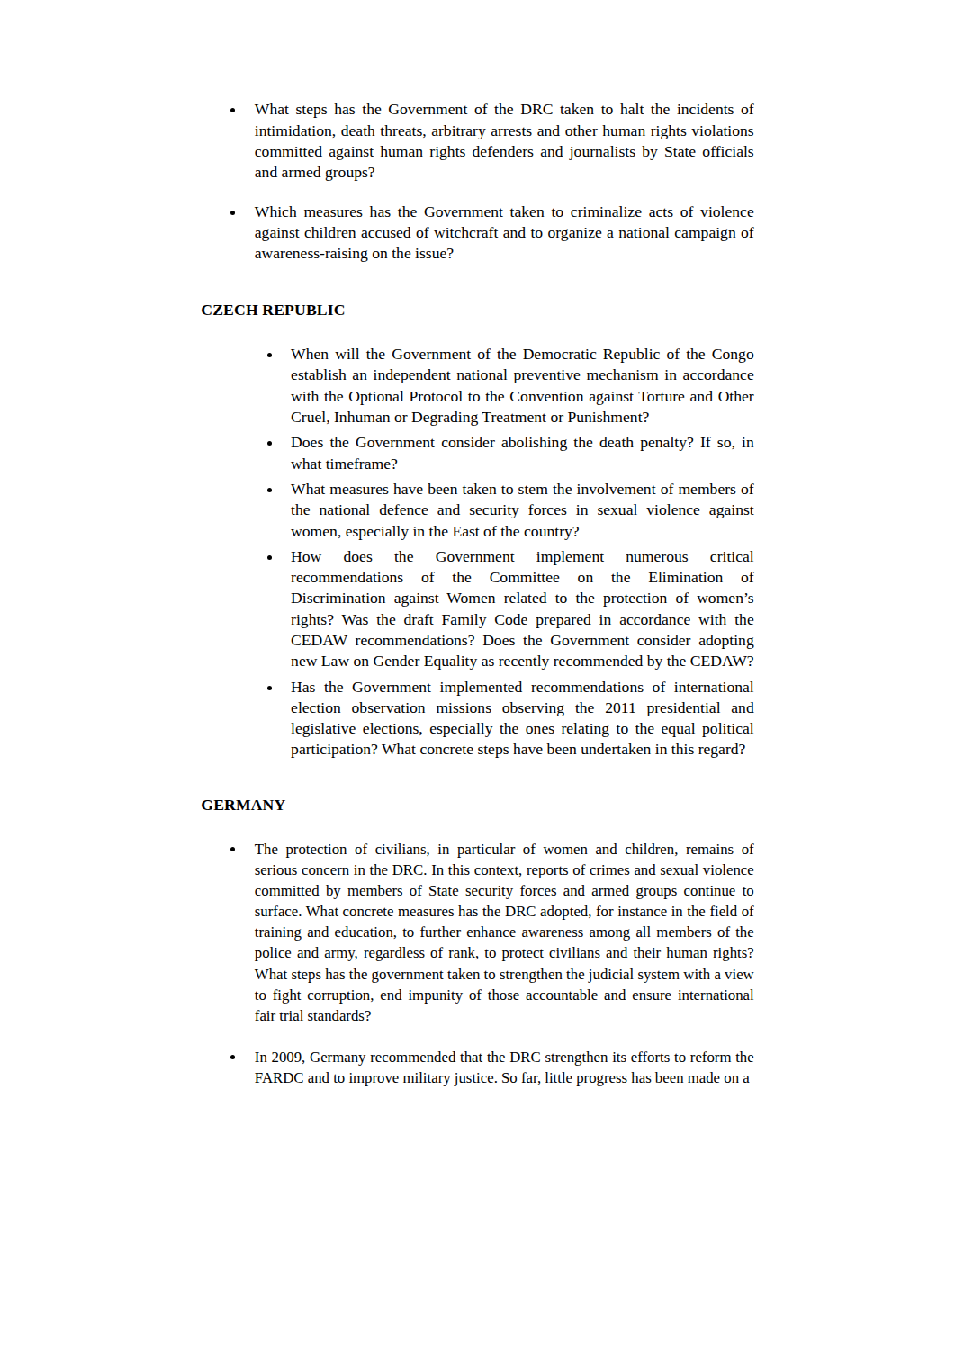What steps has the Government of the DRC taken to halt the incidents of intimidation, death threats, arbitrary arrests and other human rights violations committed against human rights defenders and journalists by State officials and armed groups?
Which measures has the Government taken to criminalize acts of violence against children accused of witchcraft and to organize a national campaign of awareness-raising on the issue?
CZECH REPUBLIC
When will the Government of the Democratic Republic of the Congo establish an independent national preventive mechanism in accordance with the Optional Protocol to the Convention against Torture and Other Cruel, Inhuman or Degrading Treatment or Punishment?
Does the Government consider abolishing the death penalty? If so, in what timeframe?
What measures have been taken to stem the involvement of members of the national defence and security forces in sexual violence against women, especially in the East of the country?
How does the Government implement numerous critical recommendations of the Committee on the Elimination of Discrimination against Women related to the protection of women’s rights? Was the draft Family Code prepared in accordance with the CEDAW recommendations? Does the Government consider adopting new Law on Gender Equality as recently recommended by the CEDAW?
Has the Government implemented recommendations of international election observation missions observing the 2011 presidential and legislative elections, especially the ones relating to the equal political participation? What concrete steps have been undertaken in this regard?
GERMANY
The protection of civilians, in particular of women and children, remains of serious concern in the DRC. In this context, reports of crimes and sexual violence committed by members of State security forces and armed groups continue to surface. What concrete measures has the DRC adopted, for instance in the field of training and education, to further enhance awareness among all members of the police and army, regardless of rank, to protect civilians and their human rights? What steps has the government taken to strengthen the judicial system with a view to fight corruption, end impunity of those accountable and ensure international fair trial standards?
In 2009, Germany recommended that the DRC strengthen its efforts to reform the FARDC and to improve military justice. So far, little progress has been made on a